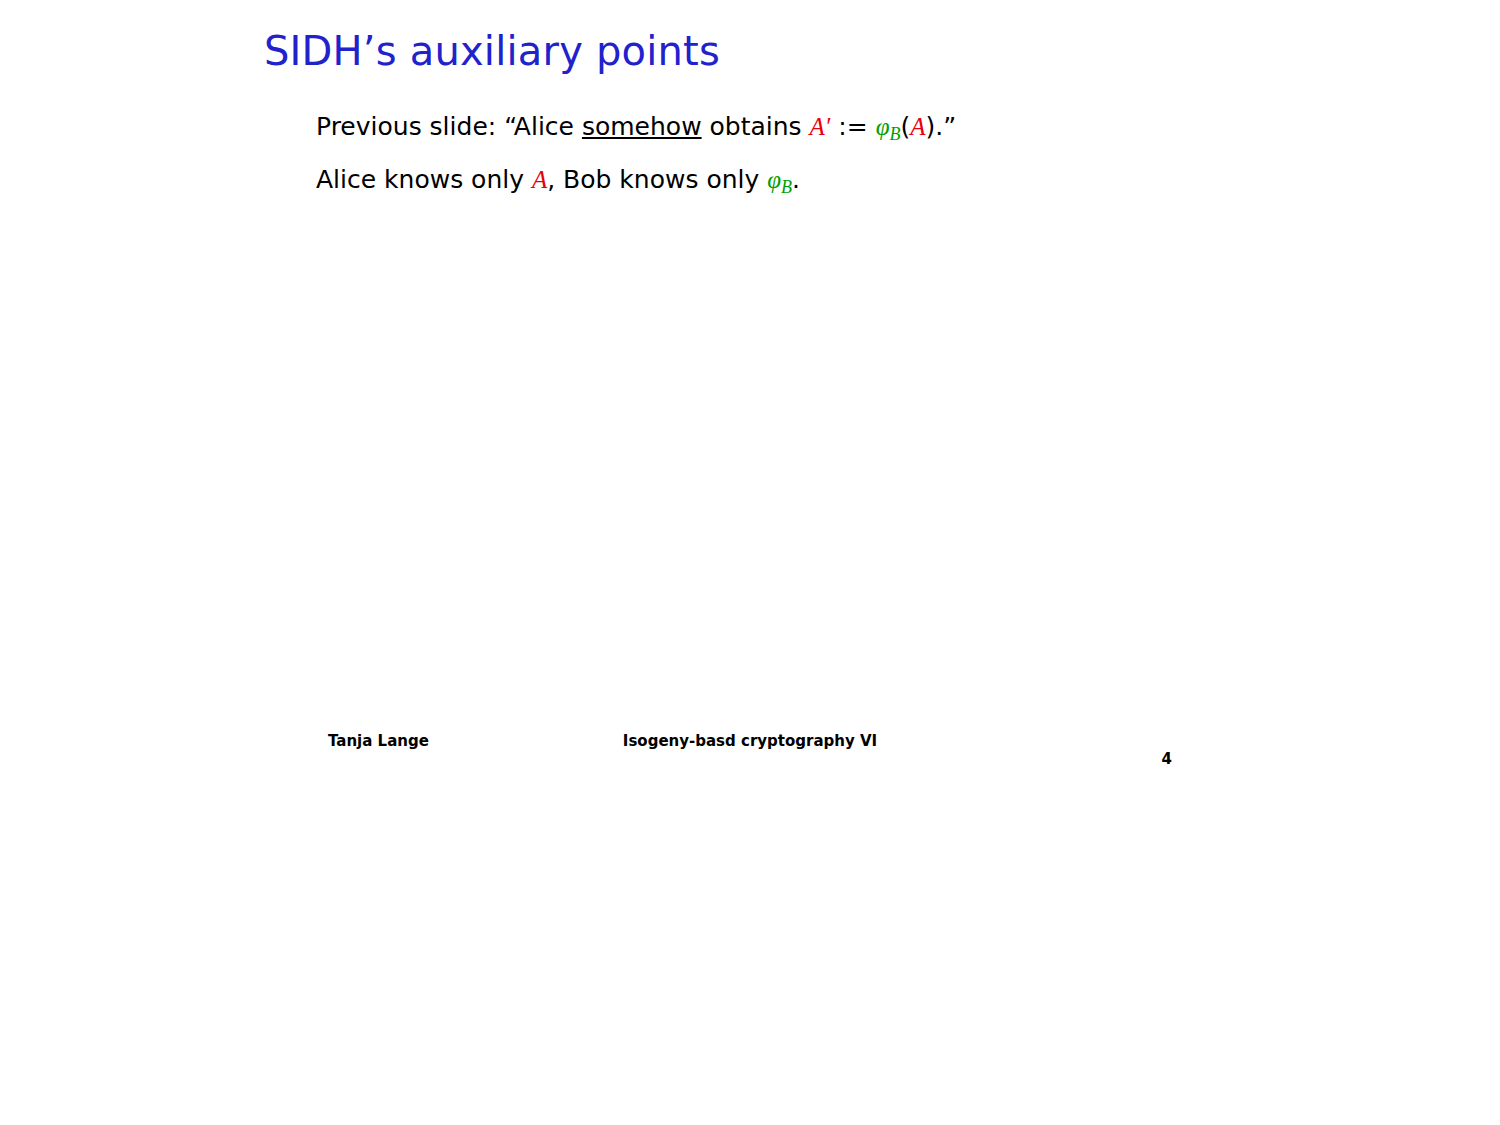SIDH’s auxiliary points
Previous slide: “Alice somehow obtains A′ := φB(A).”
Alice knows only A, Bob knows only φB.
Tanja Lange
Isogeny-basd cryptography VI
4